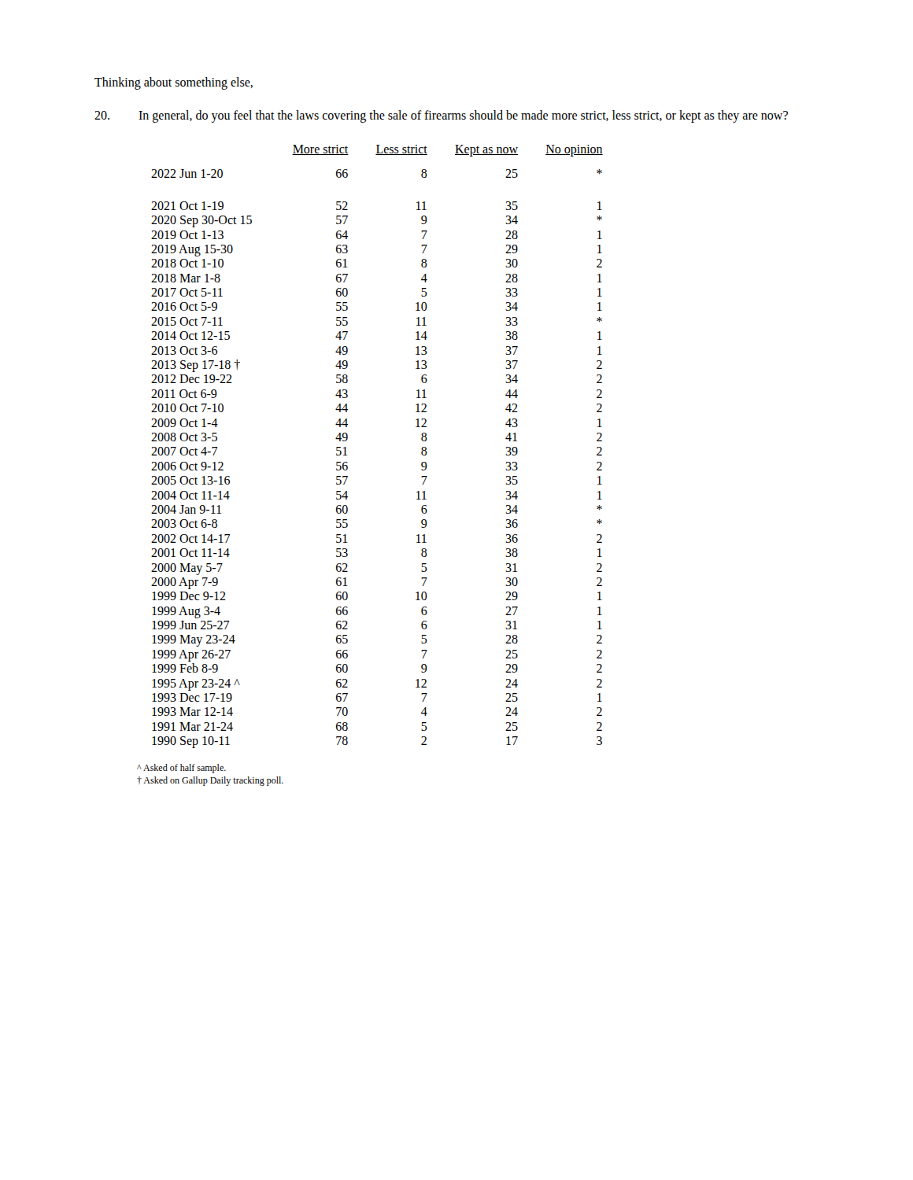Thinking about something else,
20.
In general, do you feel that the laws covering the sale of firearms should be made more strict, less strict, or kept as they are now?
| | More strict | Less strict | Kept as now | No opinion |
| --- | --- | --- | --- | --- |
| 2022 Jun 1-20 | 66 | 8 | 25 | * |
| 2021 Oct 1-19 | 52 | 11 | 35 | 1 |
| 2020 Sep 30-Oct 15 | 57 | 9 | 34 | * |
| 2019 Oct 1-13 | 64 | 7 | 28 | 1 |
| 2019 Aug 15-30 | 63 | 7 | 29 | 1 |
| 2018 Oct 1-10 | 61 | 8 | 30 | 2 |
| 2018 Mar 1-8 | 67 | 4 | 28 | 1 |
| 2017 Oct 5-11 | 60 | 5 | 33 | 1 |
| 2016 Oct 5-9 | 55 | 10 | 34 | 1 |
| 2015 Oct 7-11 | 55 | 11 | 33 | * |
| 2014 Oct 12-15 | 47 | 14 | 38 | 1 |
| 2013 Oct 3-6 | 49 | 13 | 37 | 1 |
| 2013 Sep 17-18 † | 49 | 13 | 37 | 2 |
| 2012 Dec 19-22 | 58 | 6 | 34 | 2 |
| 2011 Oct 6-9 | 43 | 11 | 44 | 2 |
| 2010 Oct 7-10 | 44 | 12 | 42 | 2 |
| 2009 Oct 1-4 | 44 | 12 | 43 | 1 |
| 2008 Oct 3-5 | 49 | 8 | 41 | 2 |
| 2007 Oct 4-7 | 51 | 8 | 39 | 2 |
| 2006 Oct 9-12 | 56 | 9 | 33 | 2 |
| 2005 Oct 13-16 | 57 | 7 | 35 | 1 |
| 2004 Oct 11-14 | 54 | 11 | 34 | 1 |
| 2004 Jan 9-11 | 60 | 6 | 34 | * |
| 2003 Oct 6-8 | 55 | 9 | 36 | * |
| 2002 Oct 14-17 | 51 | 11 | 36 | 2 |
| 2001 Oct 11-14 | 53 | 8 | 38 | 1 |
| 2000 May 5-7 | 62 | 5 | 31 | 2 |
| 2000 Apr 7-9 | 61 | 7 | 30 | 2 |
| 1999 Dec 9-12 | 60 | 10 | 29 | 1 |
| 1999 Aug 3-4 | 66 | 6 | 27 | 1 |
| 1999 Jun 25-27 | 62 | 6 | 31 | 1 |
| 1999 May 23-24 | 65 | 5 | 28 | 2 |
| 1999 Apr 26-27 | 66 | 7 | 25 | 2 |
| 1999 Feb 8-9 | 60 | 9 | 29 | 2 |
| 1995 Apr 23-24 ^ | 62 | 12 | 24 | 2 |
| 1993 Dec 17-19 | 67 | 7 | 25 | 1 |
| 1993 Mar 12-14 | 70 | 4 | 24 | 2 |
| 1991 Mar 21-24 | 68 | 5 | 25 | 2 |
| 1990 Sep 10-11 | 78 | 2 | 17 | 3 |
^ Asked of half sample.
† Asked on Gallup Daily tracking poll.